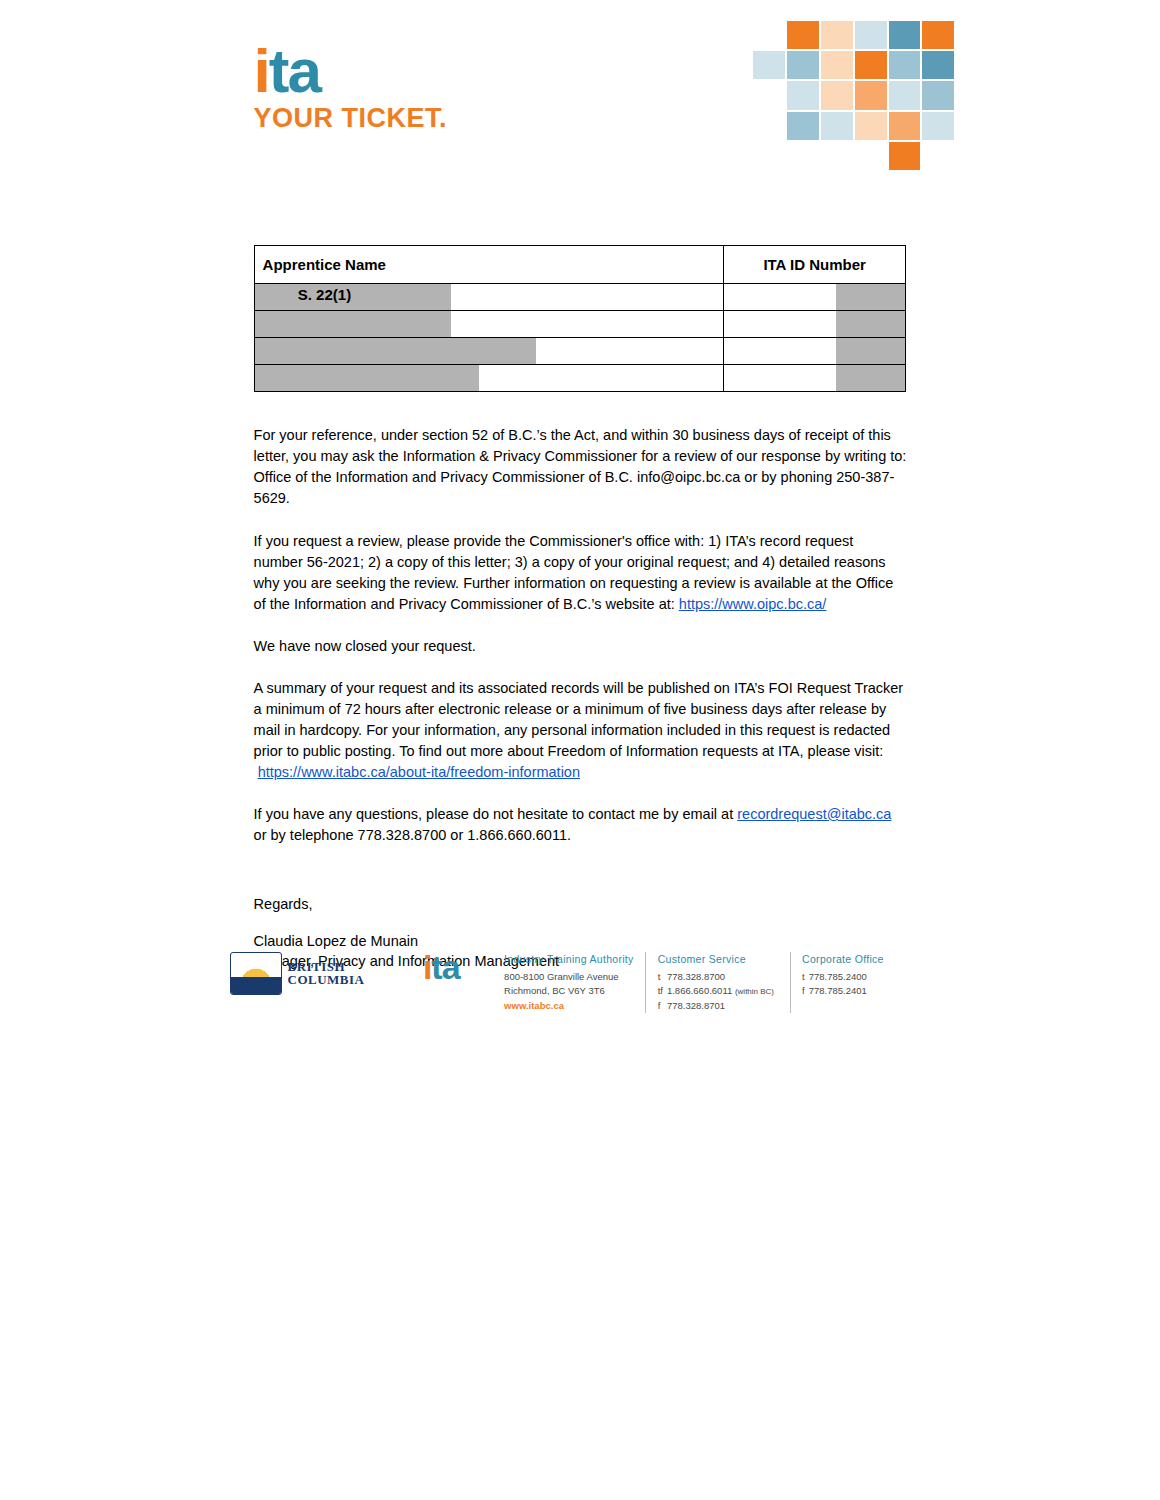ita
YOUR TICKET.
| Apprentice Name | ITA ID Number |
| --- | --- |
| S. 22(1) | |
For your reference, under section 52 of B.C.’s the Act, and within 30 business days of receipt of this letter, you may ask the Information & Privacy Commissioner for a review of our response by writing to: Office of the Information and Privacy Commissioner of B.C. info@oipc.bc.ca or by phoning 250-387-5629.
If you request a review, please provide the Commissioner's office with: 1) ITA’s record request number 56-2021; 2) a copy of this letter; 3) a copy of your original request; and 4) detailed reasons why you are seeking the review. Further information on requesting a review is available at the Office of the Information and Privacy Commissioner of B.C.’s website at: https://www.oipc.bc.ca/
We have now closed your request.
A summary of your request and its associated records will be published on ITA’s FOI Request Tracker a minimum of 72 hours after electronic release or a minimum of five business days after release by mail in hardcopy. For your information, any personal information included in this request is redacted prior to public posting. To find out more about Freedom of Information requests at ITA, please visit: https://www.itabc.ca/about-ita/freedom-information
If you have any questions, please do not hesitate to contact me by email at recordrequest@itabc.ca or by telephone 778.328.8700 or 1.866.660.6011.
Regards,
Claudia Lopez de Munain
Manager, Privacy and Information Management
BRITISH
COLUMBIA
ita
Industry Training Authority
800-8100 Granville Avenue
Richmond, BC V6Y 3T6
www.itabc.ca
Customer Service
| t | 778.328.8700 |
| tf | 1.866.660.6011 (within BC) |
| f | 778.328.8701 |
Corporate Office
| t | 778.785.2400 |
| f | 778.785.2401 |